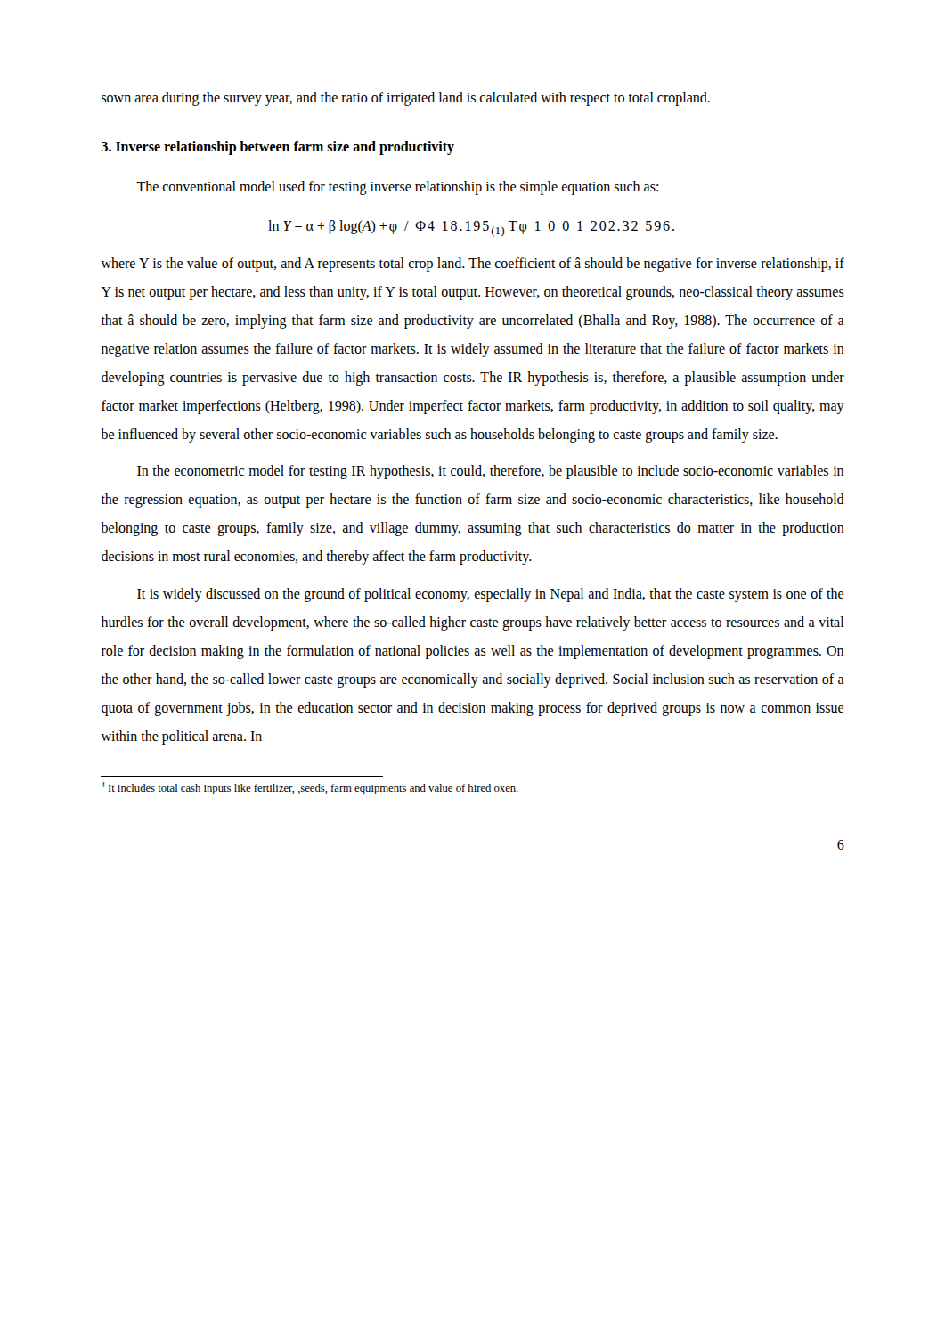sown area during the survey year, and the ratio of irrigated land is calculated with respect to total cropland.
3. Inverse relationship between farm size and productivity
The conventional model used for testing inverse relationship is the simple equation such as:
ln Y = α + β log(A) +φ / Φ4 18.195(1) Tφ 1 0 0 1 202.32 596.
where Y is the value of output, and A represents total crop land. The coefficient of â should be negative for inverse relationship, if Y is net output per hectare, and less than unity, if Y is total output. However, on theoretical grounds, neo-classical theory assumes that â should be zero, implying that farm size and productivity are uncorrelated (Bhalla and Roy, 1988). The occurrence of a negative relation assumes the failure of factor markets. It is widely assumed in the literature that the failure of factor markets in developing countries is pervasive due to high transaction costs. The IR hypothesis is, therefore, a plausible assumption under factor market imperfections (Heltberg, 1998). Under imperfect factor markets, farm productivity, in addition to soil quality, may be influenced by several other socio-economic variables such as households belonging to caste groups and family size.
In the econometric model for testing IR hypothesis, it could, therefore, be plausible to include socio-economic variables in the regression equation, as output per hectare is the function of farm size and socio-economic characteristics, like household belonging to caste groups, family size, and village dummy, assuming that such characteristics do matter in the production decisions in most rural economies, and thereby affect the farm productivity.
It is widely discussed on the ground of political economy, especially in Nepal and India, that the caste system is one of the hurdles for the overall development, where the so-called higher caste groups have relatively better access to resources and a vital role for decision making in the formulation of national policies as well as the implementation of development programmes. On the other hand, the so-called lower caste groups are economically and socially deprived. Social inclusion such as reservation of a quota of government jobs, in the education sector and in decision making process for deprived groups is now a common issue within the political arena. In
4 It includes total cash inputs like fertilizer, ,seeds, farm equipments and value of hired oxen.
6